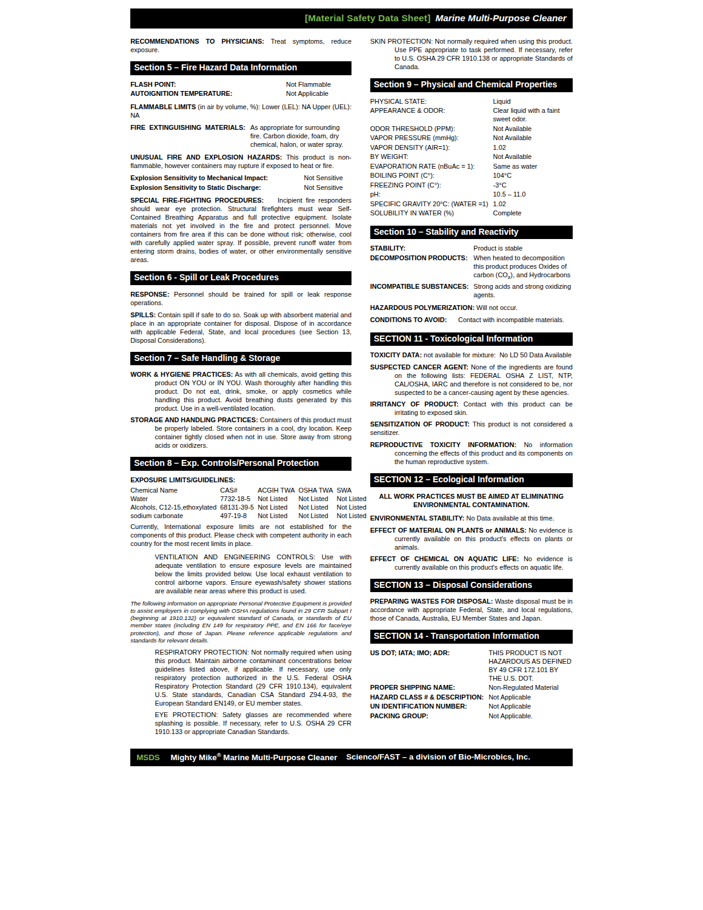[Material Safety Data Sheet] Marine Multi-Purpose Cleaner
RECOMMENDATIONS TO PHYSICIANS: Treat symptoms, reduce exposure.
Section 5 – Fire Hazard Data Information
| FLASH POINT: | Not Flammable |
| AUTOIGNITION TEMPERATURE: | Not Applicable |
FLAMMABLE LIMITS (in air by volume, %): Lower (LEL): NA Upper (UEL): NA
| FIRE EXTINGUISHING MATERIALS: | As appropriate for surrounding fire. Carbon dioxide, foam, dry chemical, halon, or water spray. |
UNUSUAL FIRE AND EXPLOSION HAZARDS: This product is non-flammable, however containers may rupture if exposed to heat or fire.
| Explosion Sensitivity to Mechanical Impact: | Not Sensitive |
| Explosion Sensitivity to Static Discharge: | Not Sensitive |
SPECIAL FIRE-FIGHTING PROCEDURES: Incipient fire responders should wear eye protection. Structural firefighters must wear Self-Contained Breathing Apparatus and full protective equipment. Isolate materials not yet involved in the fire and protect personnel. Move containers from fire area if this can be done without risk; otherwise, cool with carefully applied water spray. If possible, prevent runoff water from entering storm drains, bodies of water, or other environmentally sensitive areas.
Section 6 - Spill or Leak Procedures
RESPONSE: Personnel should be trained for spill or leak response operations.
SPILLS: Contain spill if safe to do so. Soak up with absorbent material and place in an appropriate container for disposal. Dispose of in accordance with applicable Federal, State, and local procedures (see Section 13, Disposal Considerations).
Section 7 – Safe Handling & Storage
WORK & HYGIENE PRACTICES: As with all chemicals, avoid getting this product ON YOU or IN YOU. Wash thoroughly after handling this product. Do not eat, drink, smoke, or apply cosmetics while handling this product. Avoid breathing dusts generated by this product. Use in a well-ventilated location.
STORAGE AND HANDLING PRACTICES: Containers of this product must be properly labeled. Store containers in a cool, dry location. Keep container tightly closed when not in use. Store away from strong acids or oxidizers.
Section 8 – Exp. Controls/Personal Protection
EXPOSURE LIMITS/GUIDELINES:
| Chemical Name | CAS# | ACGIH TWA | OSHA TWA | SWA |
| --- | --- | --- | --- | --- |
| Water | 7732-18-5 | Not Listed | Not Listed | Not Listed |
| Alcohols, C12-15,ethoxylated | 68131-39-5 | Not Listed | Not Listed | Not Listed |
| sodium carbonate | 497-19-8 | Not Listed | Not Listed | Not Listed |
Currently, International exposure limits are not established for the components of this product. Please check with competent authority in each country for the most recent limits in place.
VENTILATION AND ENGINEERING CONTROLS: Use with adequate ventilation to ensure exposure levels are maintained below the limits provided below. Use local exhaust ventilation to control airborne vapors. Ensure eyewash/safety shower stations are available near areas where this product is used.
The following information on appropriate Personal Protective Equipment is provided to assist employers in complying with OSHA regulations found in 29 CFR Subpart I (beginning at 1910.132) or equivalent standard of Canada, or standards of EU member states (including EN 149 for respiratory PPE, and EN 166 for face/eye protection), and those of Japan. Please reference applicable regulations and standards for relevant details.
RESPIRATORY PROTECTION: Not normally required when using this product. Maintain airborne contaminant concentrations below guidelines listed above, if applicable. If necessary, use only respiratory protection authorized in the U.S. Federal OSHA Respiratory Protection Standard (29 CFR 1910.134), equivalent U.S. State standards, Canadian CSA Standard Z94.4-93, the European Standard EN149, or EU member states.
EYE PROTECTION: Safety glasses are recommended where splashing is possible. If necessary, refer to U.S. OSHA 29 CFR 1910.133 or appropriate Canadian Standards.
SKIN PROTECTION: Not normally required when using this product. Use PPE appropriate to task performed. If necessary, refer to U.S. OSHA 29 CFR 1910.138 or appropriate Standards of Canada.
Section 9 – Physical and Chemical Properties
| PHYSICAL STATE: | Liquid |
| APPEARANCE & ODOR: | Clear liquid with a faint sweet odor. |
| ODOR THRESHOLD (PPM): | Not Available |
| VAPOR PRESSURE (mmHg): | Not Available |
| VAPOR DENSITY (AIR=1): | 1.02 |
| BY WEIGHT: | Not Available |
| EVAPORATION RATE (nBuAc = 1): | Same as water |
| BOILING POINT (C°): | 104°C |
| FREEZING POINT (C°): | -3°C |
| pH: | 10.5 – 11.0 |
| SPECIFIC GRAVITY 20°C: (WATER =1) | 1.02 |
| SOLUBILITY IN WATER (%) | Complete |
Section 10 – Stability and Reactivity
| STABILITY: | Product is stable |
| DECOMPOSITION PRODUCTS: | When heated to decomposition this product produces Oxides of carbon (CO x ), and Hydrocarbons |
| INCOMPATIBLE SUBSTANCES: | Strong acids and strong oxidizing agents. |
HAZARDOUS POLYMERIZATION: Will not occur.
| CONDITIONS TO AVOID: | Contact with incompatible materials. |
SECTION 11 - Toxicological Information
TOXICITY DATA: not available for mixture: No LD 50 Data Available
SUSPECTED CANCER AGENT: None of the ingredients are found on the following lists: FEDERAL OSHA Z LIST, NTP, CAL/OSHA, IARC and therefore is not considered to be, nor suspected to be a cancer-causing agent by these agencies.
IRRITANCY OF PRODUCT: Contact with this product can be irritating to exposed skin.
SENSITIZATION OF PRODUCT: This product is not considered a sensitizer.
REPRODUCTIVE TOXICITY INFORMATION: No information concerning the effects of this product and its components on the human reproductive system.
SECTION 12 – Ecological Information
ALL WORK PRACTICES MUST BE AIMED AT ELIMINATING ENVIRONMENTAL CONTAMINATION.
ENVIRONMENTAL STABILITY: No Data available at this time.
EFFECT OF MATERIAL ON PLANTS or ANIMALS: No evidence is currently available on this product's effects on plants or animals.
EFFECT OF CHEMICAL ON AQUATIC LIFE: No evidence is currently available on this product's effects on aquatic life.
SECTION 13 – Disposal Considerations
PREPARING WASTES FOR DISPOSAL: Waste disposal must be in accordance with appropriate Federal, State, and local regulations, those of Canada, Australia, EU Member States and Japan.
SECTION 14 - Transportation Information
| US DOT; IATA; IMO; ADR: | THIS PRODUCT IS NOT HAZARDOUS AS DEFINED BY 49 CFR 172.101 BY THE U.S. DOT. |
| PROPER SHIPPING NAME: | Non-Regulated Material |
| HAZARD CLASS # & DESCRIPTION: | Not Applicable |
| UN IDENTIFICATION NUMBER: | Not Applicable |
| PACKING GROUP: | Not Applicable. |
MSDS Mighty Mike® Marine Multi-Purpose Cleaner Scienco/FAST – a division of Bio-Microbics, Inc.